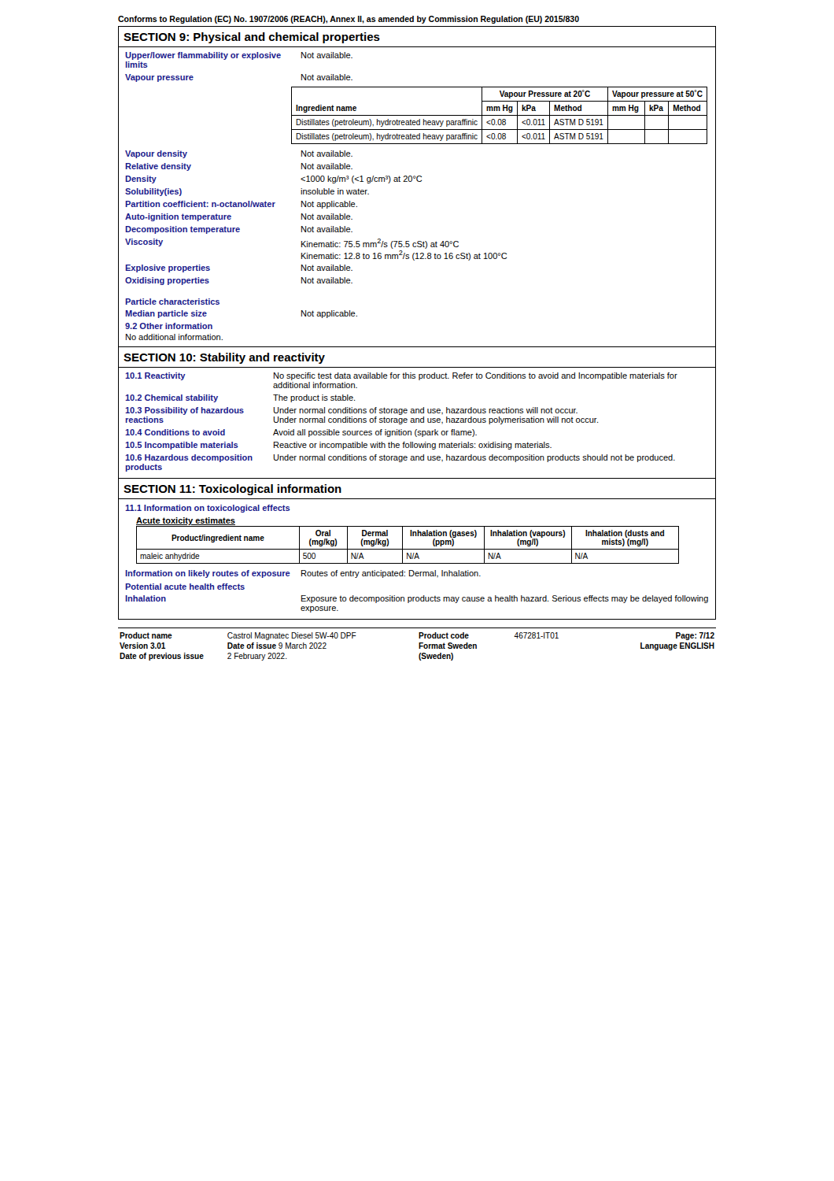Conforms to Regulation (EC) No. 1907/2006 (REACH), Annex II, as amended by Commission Regulation (EU) 2015/830
SECTION 9: Physical and chemical properties
| Upper/lower flammability or explosive limits | Not available. |
| Vapour pressure | Not available. |
| Ingredient name | Vapour Pressure at 20˚C | Vapour pressure at 50˚C |
| --- | --- | --- |
| mm Hg | kPa | Method | mm Hg | kPa | Method |
| Distillates (petroleum), hydrotreated heavy paraffinic | <0.08 | <0.011 | ASTM D 5191 | | | |
| Distillates (petroleum), hydrotreated heavy paraffinic | <0.08 | <0.011 | ASTM D 5191 | | | |
| Vapour density | Not available. |
| Relative density | Not available. |
| Density | <1000 kg/m³ (<1 g/cm³) at 20°C |
| Solubility(ies) | insoluble in water. |
| Partition coefficient: n-octanol/water | Not applicable. |
| Auto-ignition temperature | Not available. |
| Decomposition temperature | Not available. |
| Viscosity | Kinematic: 75.5 mm 2 /s (75.5 cSt) at 40°C Kinematic: 12.8 to 16 mm 2 /s (12.8 to 16 cSt) at 100°C |
| Explosive properties | Not available. |
| Oxidising properties | Not available. |
Particle characteristics
| Median particle size | Not applicable. |
| 9.2 Other information | |
No additional information.
SECTION 10: Stability and reactivity
| 10.1 Reactivity | No specific test data available for this product. Refer to Conditions to avoid and Incompatible materials for additional information. |
| 10.2 Chemical stability | The product is stable. |
| 10.3 Possibility of hazardous reactions | Under normal conditions of storage and use, hazardous reactions will not occur. Under normal conditions of storage and use, hazardous polymerisation will not occur. |
| 10.4 Conditions to avoid | Avoid all possible sources of ignition (spark or flame). |
| 10.5 Incompatible materials | Reactive or incompatible with the following materials: oxidising materials. |
| 10.6 Hazardous decomposition products | Under normal conditions of storage and use, hazardous decomposition products should not be produced. |
SECTION 11: Toxicological information
11.1 Information on toxicological effects
Acute toxicity estimates
| Product/ingredient name | Oral (mg/kg) | Dermal (mg/kg) | Inhalation (gases) (ppm) | Inhalation (vapours) (mg/l) | Inhalation (dusts and mists) (mg/l) |
| --- | --- | --- | --- | --- | --- |
| maleic anhydride | 500 | N/A | N/A | N/A | N/A |
| Information on likely routes of exposure | Routes of entry anticipated: Dermal, Inhalation. |
Potential acute health effects
| Inhalation | Exposure to decomposition products may cause a health hazard. Serious effects may be delayed following exposure. |
| Product name | Castrol Magnatec Diesel 5W-40 DPF | Product code | 467281-IT01 | Page: 7/12 |
| Version 3.01 | Date of issue 9 March 2022 | Format Sweden | | Language ENGLISH |
| Date of previous issue | 2 February 2022. | (Sweden) | | |